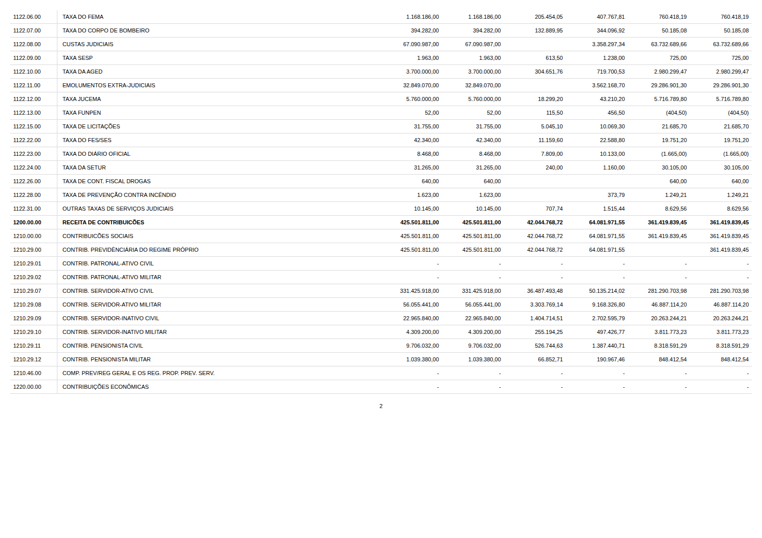| 1122.06.00 | TAXA DO FEMA | 1.168.186,00 | 1.168.186,00 | 205.454,05 | 407.767,81 | 760.418,19 | 760.418,19 |
| 1122.07.00 | TAXA DO CORPO DE BOMBEIRO | 394.282,00 | 394.282,00 | 132.889,95 | 344.096,92 | 50.185,08 | 50.185,08 |
| 1122.08.00 | CUSTAS JUDICIAIS | 67.090.987,00 | 67.090.987,00 | | 3.358.297,34 | 63.732.689,66 | 63.732.689,66 |
| 1122.09.00 | TAXA SESP | 1.963,00 | 1.963,00 | 613,50 | 1.238,00 | 725,00 | 725,00 |
| 1122.10.00 | TAXA DA AGED | 3.700.000,00 | 3.700.000,00 | 304.651,76 | 719.700,53 | 2.980.299,47 | 2.980.299,47 |
| 1122.11.00 | EMOLUMENTOS EXTRA-JUDICIAIS | 32.849.070,00 | 32.849.070,00 | | 3.562.168,70 | 29.286.901,30 | 29.286.901,30 |
| 1122.12.00 | TAXA JUCEMA | 5.760.000,00 | 5.760.000,00 | 18.299,20 | 43.210,20 | 5.716.789,80 | 5.716.789,80 |
| 1122.13.00 | TAXA FUNPEN | 52,00 | 52,00 | 115,50 | 456,50 | (404,50) | (404,50) |
| 1122.15.00 | TAXA DE LICITAÇÕES | 31.755,00 | 31.755,00 | 5.045,10 | 10.069,30 | 21.685,70 | 21.685,70 |
| 1122.22.00 | TAXA DO FES/SES | 42.340,00 | 42.340,00 | 11.159,60 | 22.588,80 | 19.751,20 | 19.751,20 |
| 1122.23.00 | TAXA DO DIÁRIO OFICIAL | 8.468,00 | 8.468,00 | 7.809,00 | 10.133,00 | (1.665,00) | (1.665,00) |
| 1122.24.00 | TAXA DA SETUR | 31.265,00 | 31.265,00 | 240,00 | 1.160,00 | 30.105,00 | 30.105,00 |
| 1122.26.00 | TAXA DE CONT. FISCAL DROGAS | 640,00 | 640,00 | | | 640,00 | 640,00 |
| 1122.28.00 | TAXA DE PREVENÇÃO CONTRA INCÊNDIO | 1.623,00 | 1.623,00 | | 373,79 | 1.249,21 | 1.249,21 |
| 1122.31.00 | OUTRAS TAXAS DE SERVIÇOS JUDICIAIS | 10.145,00 | 10.145,00 | 707,74 | 1.515,44 | 8.629,56 | 8.629,56 |
| 1200.00.00 | RECEITA DE CONTRIBUICÕES | 425.501.811,00 | 425.501.811,00 | 42.044.768,72 | 64.081.971,55 | 361.419.839,45 | 361.419.839,45 |
| 1210.00.00 | CONTRIBUICÕES SOCIAIS | 425.501.811,00 | 425.501.811,00 | 42.044.768,72 | 64.081.971,55 | 361.419.839,45 | 361.419.839,45 |
| 1210.29.00 | CONTRIB. PREVIDÊNCIÁRIA DO REGIME PRÓPRIO | 425.501.811,00 | 425.501.811,00 | 42.044.768,72 | 64.081.971,55 | | 361.419.839,45 |
| 1210.29.01 | CONTRIB. PATRONAL-ATIVO CIVIL | - | - | - | - | - | - |
| 1210.29.02 | CONTRIB. PATRONAL-ATIVO MILITAR | - | - | - | - | - | - |
| 1210.29.07 | CONTRIB. SERVIDOR-ATIVO CIVIL | 331.425.918,00 | 331.425.918,00 | 36.487.493,48 | 50.135.214,02 | 281.290.703,98 | 281.290.703,98 |
| 1210.29.08 | CONTRIB. SERVIDOR-ATIVO MILITAR | 56.055.441,00 | 56.055.441,00 | 3.303.769,14 | 9.168.326,80 | 46.887.114,20 | 46.887.114,20 |
| 1210.29.09 | CONTRIB. SERVIDOR-INATIVO CIVIL | 22.965.840,00 | 22.965.840,00 | 1.404.714,51 | 2.702.595,79 | 20.263.244,21 | 20.263.244,21 |
| 1210.29.10 | CONTRIB. SERVIDOR-INATIVO MILITAR | 4.309.200,00 | 4.309.200,00 | 255.194,25 | 497.426,77 | 3.811.773,23 | 3.811.773,23 |
| 1210.29.11 | CONTRIB. PENSIONISTA CIVIL | 9.706.032,00 | 9.706.032,00 | 526.744,63 | 1.387.440,71 | 8.318.591,29 | 8.318.591,29 |
| 1210.29.12 | CONTRIB. PENSIONISTA MILITAR | 1.039.380,00 | 1.039.380,00 | 66.852,71 | 190.967,46 | 848.412,54 | 848.412,54 |
| 1210.46.00 | COMP. PREV/REG GERAL E OS REG. PROP. PREV. SERV. | - | - | - | - | - | - |
| 1220.00.00 | CONTRIBUIÇÕES ECONÔMICAS | - | - | - | - | - | - |
2